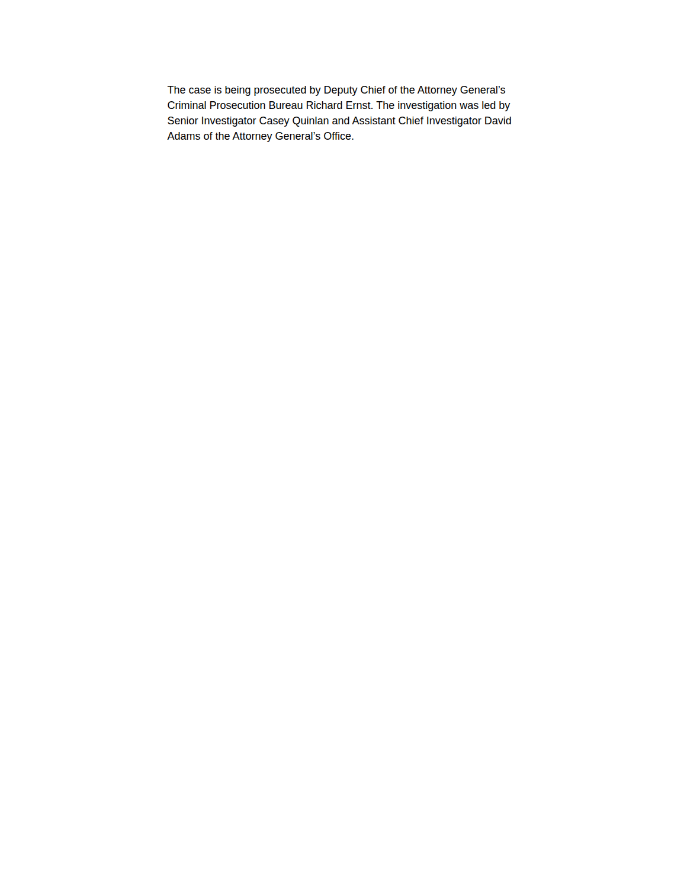The case is being prosecuted by Deputy Chief of the Attorney General’s Criminal Prosecution Bureau Richard Ernst. The investigation was led by Senior Investigator Casey Quinlan and Assistant Chief Investigator David Adams of the Attorney General’s Office.